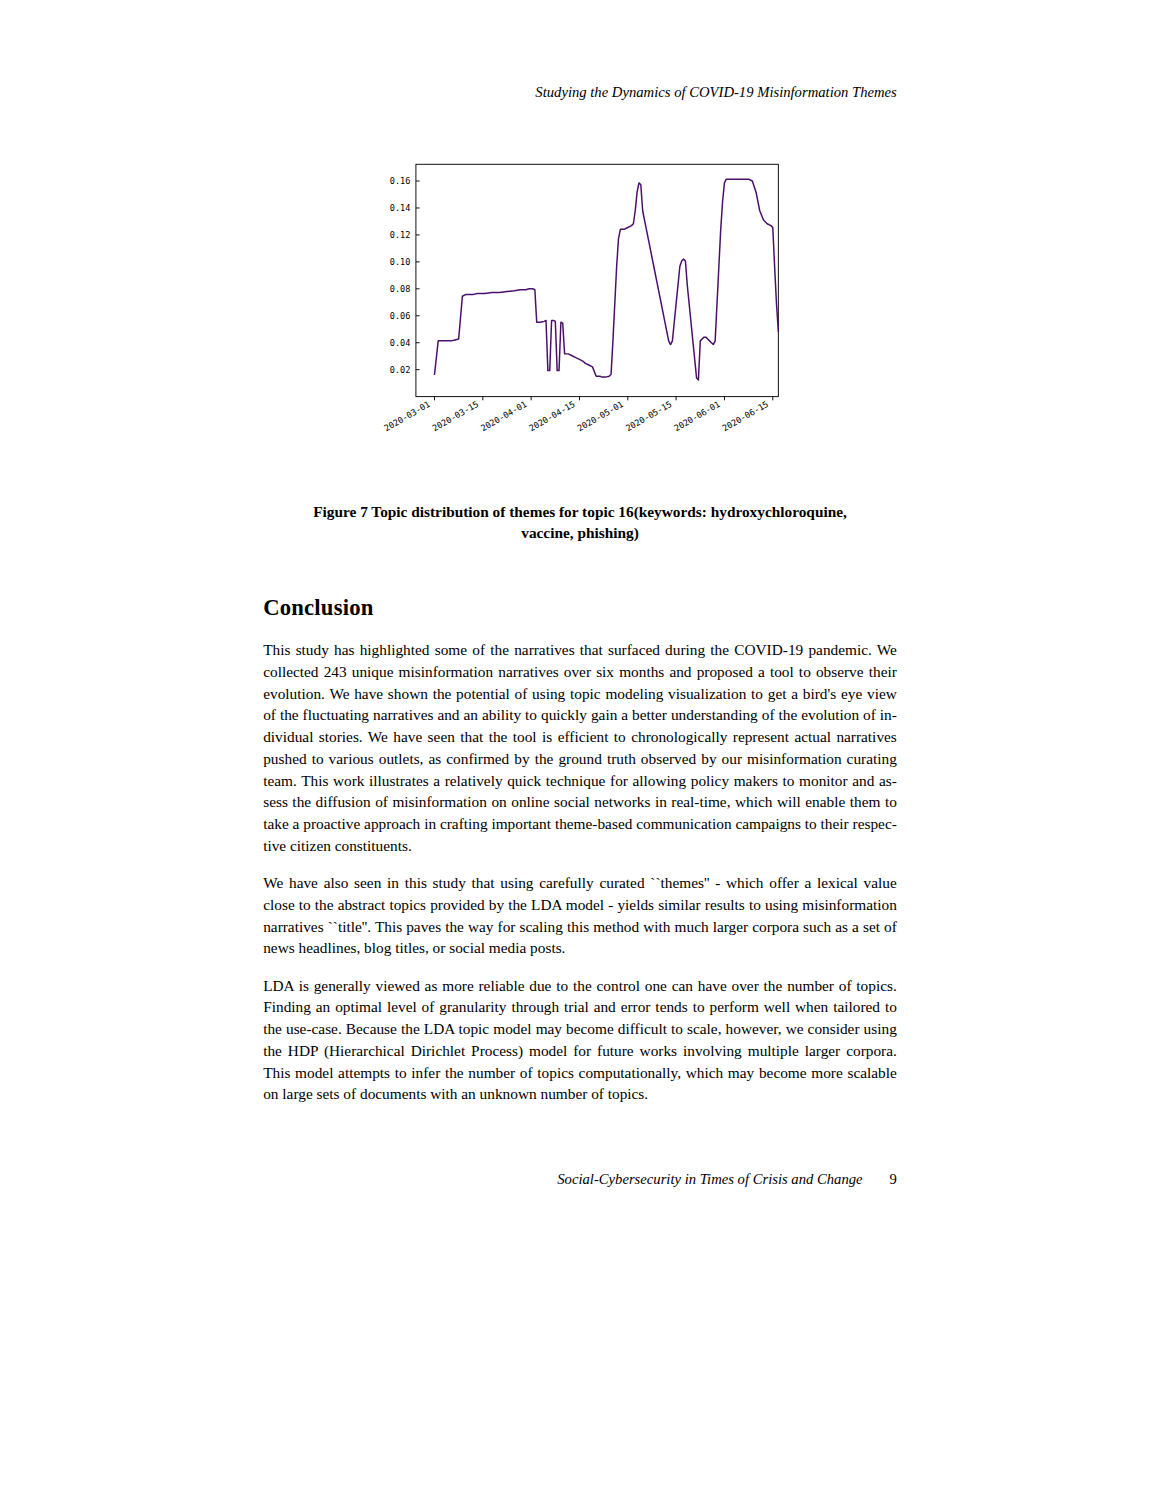Studying the Dynamics of COVID-19 Misinformation Themes
0.16 0.14 0.12 0.10 0.08 0.06 0.04 0.02 2020-03-01 2020-03-15 2020-04-01 2020-04-15 2020-05-01 2020-05-15 2020-06-01 2020-06-15
Figure 7 Topic distribution of themes for topic 16(keywords: hydroxychloroquine, vaccine, phishing)
Conclusion
This study has highlighted some of the narratives that surfaced during the COVID-19 pandemic. We collected 243 unique misinformation narratives over six months and proposed a tool to observe their evolution. We have shown the potential of using topic modeling visualization to get a bird's eye view of the fluctuating narratives and an ability to quickly gain a better understanding of the evolution of individual stories. We have seen that the tool is efficient to chronologically represent actual narratives pushed to various outlets, as confirmed by the ground truth observed by our misinformation curating team. This work illustrates a relatively quick technique for allowing policy makers to monitor and assess the diffusion of misinformation on online social networks in real-time, which will enable them to take a proactive approach in crafting important theme-based communication campaigns to their respective citizen constituents.
We have also seen in this study that using carefully curated ``themes'' - which offer a lexical value close to the abstract topics provided by the LDA model - yields similar results to using misinformation narratives ``title''. This paves the way for scaling this method with much larger corpora such as a set of news headlines, blog titles, or social media posts.
LDA is generally viewed as more reliable due to the control one can have over the number of topics. Finding an optimal level of granularity through trial and error tends to perform well when tailored to the use-case. Because the LDA topic model may become difficult to scale, however, we consider using the HDP (Hierarchical Dirichlet Process) model for future works involving multiple larger corpora. This model attempts to infer the number of topics computationally, which may become more scalable on large sets of documents with an unknown number of topics.
Social-Cybersecurity in Times of Crisis and Change 9